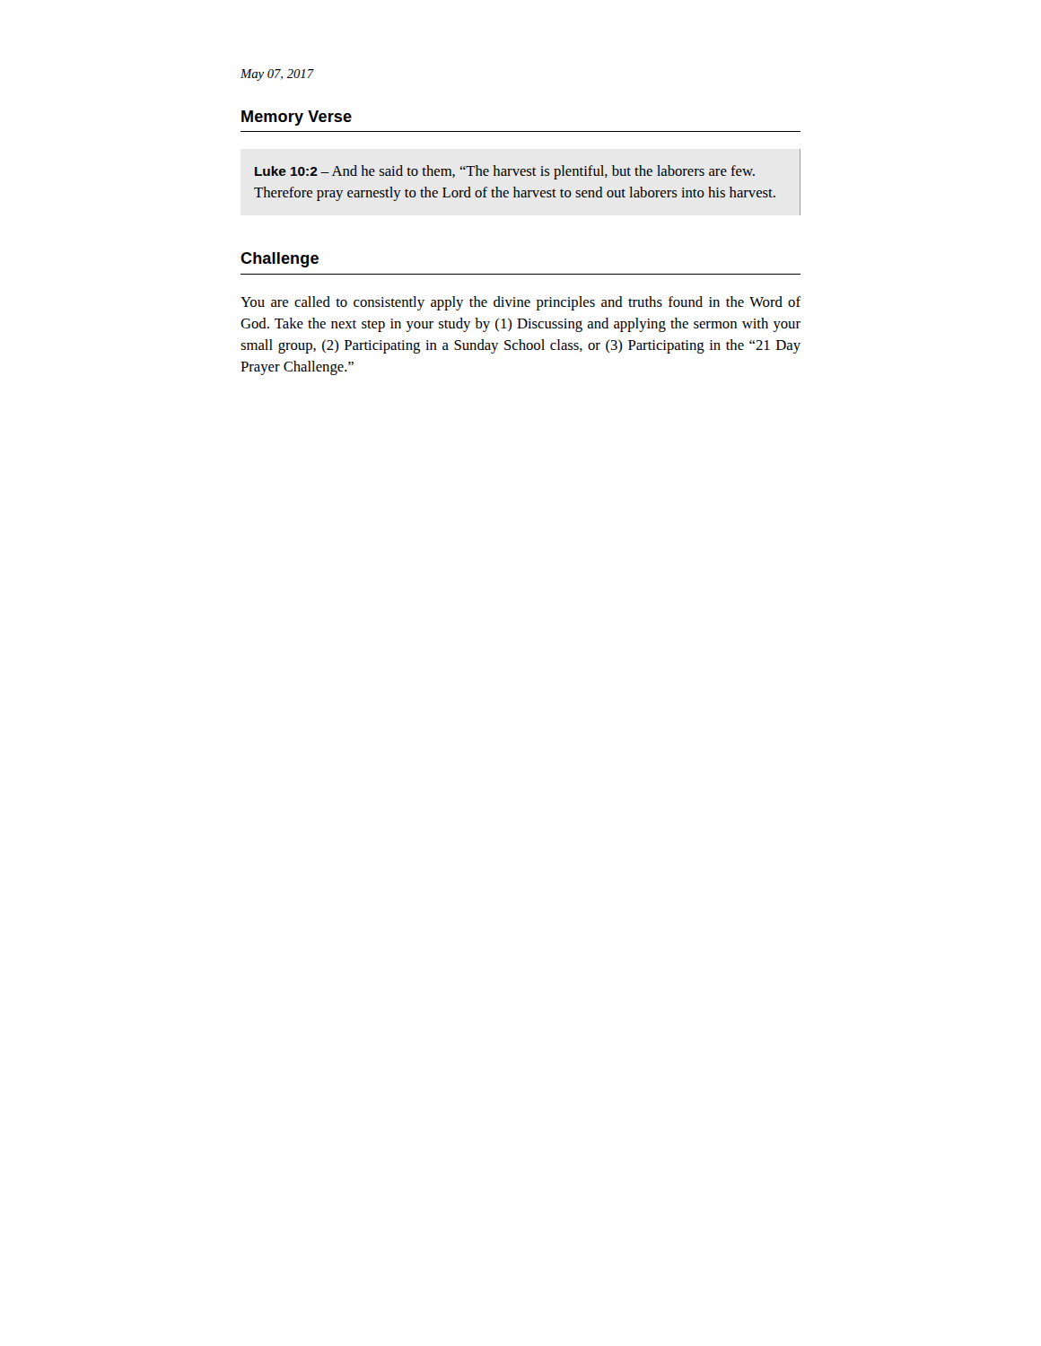May 07, 2017
Memory Verse
Luke 10:2 – And he said to them, “The harvest is plentiful, but the laborers are few. Therefore pray earnestly to the Lord of the harvest to send out laborers into his harvest.
Challenge
You are called to consistently apply the divine principles and truths found in the Word of God. Take the next step in your study by (1) Discussing and applying the sermon with your small group, (2) Participating in a Sunday School class, or (3) Participating in the “21 Day Prayer Challenge.”